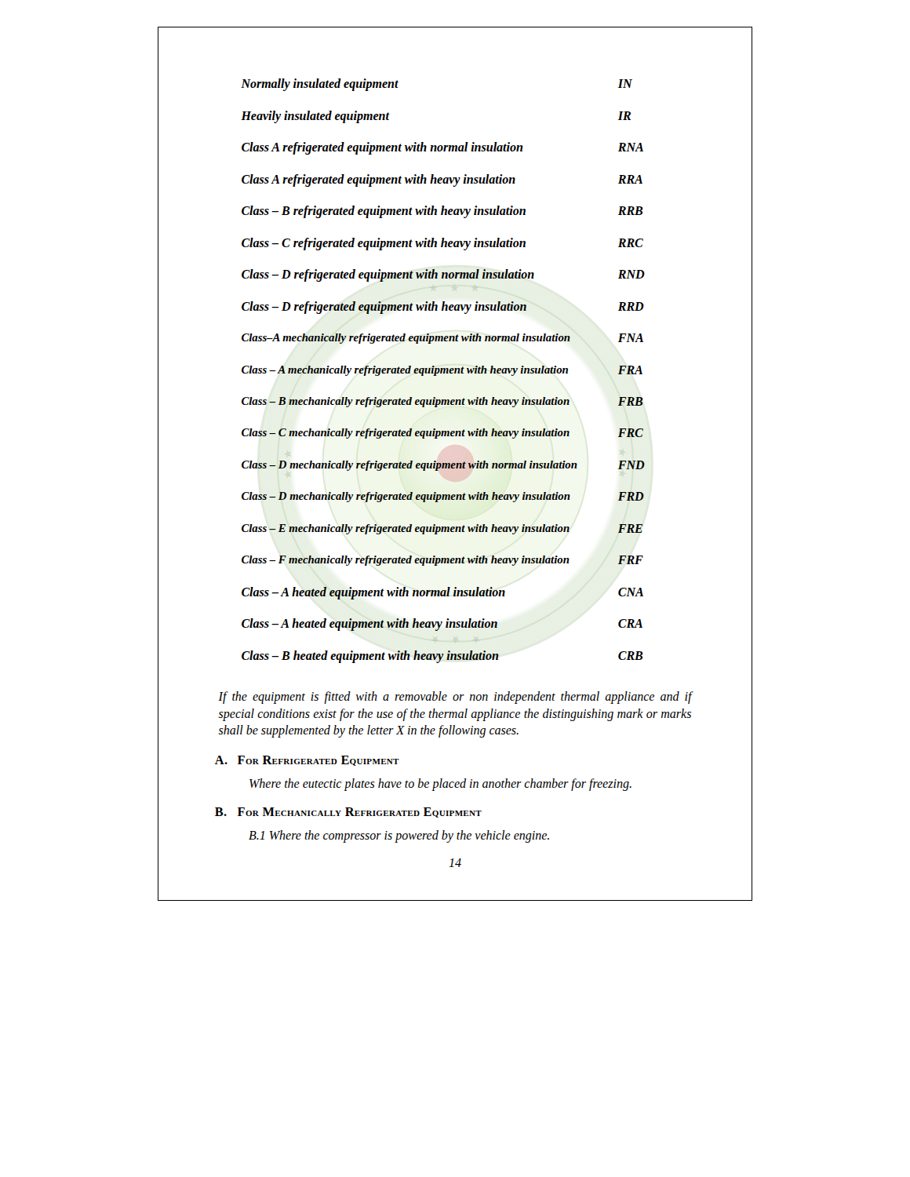★ ★ ★ ★ ★ ★ ★ ★ ★ ★
| Normally insulated equipment | IN |
| Heavily insulated equipment | IR |
| Class A refrigerated equipment with normal insulation | RNA |
| Class A refrigerated equipment with heavy insulation | RRA |
| Class – B refrigerated equipment with heavy insulation | RRB |
| Class – C refrigerated equipment with heavy insulation | RRC |
| Class – D refrigerated equipment with normal insulation | RND |
| Class – D refrigerated equipment with heavy insulation | RRD |
| Class–A mechanically refrigerated equipment with normal insulation | FNA |
| Class – A mechanically refrigerated equipment with heavy insulation | FRA |
| Class – B mechanically refrigerated equipment with heavy insulation | FRB |
| Class – C mechanically refrigerated equipment with heavy insulation | FRC |
| Class – D mechanically refrigerated equipment with normal insulation | FND |
| Class – D mechanically refrigerated equipment with heavy insulation | FRD |
| Class – E mechanically refrigerated equipment with heavy insulation | FRE |
| Class – F mechanically refrigerated equipment with heavy insulation | FRF |
| Class – A heated equipment with normal insulation | CNA |
| Class – A heated equipment with heavy insulation | CRA |
| Class – B heated equipment with heavy insulation | CRB |
If the equipment is fitted with a removable or non independent thermal appliance and if special conditions exist for the use of the thermal appliance the distinguishing mark or marks shall be supplemented by the letter X in the following cases.
A. For Refrigerated Equipment
Where the eutectic plates have to be placed in another chamber for freezing.
B. For Mechanically Refrigerated Equipment
B.1 Where the compressor is powered by the vehicle engine.
14